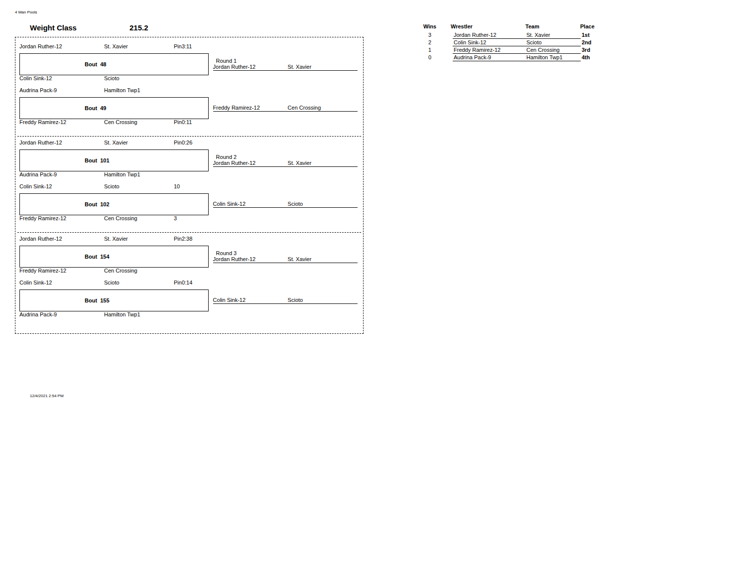4 Man Pools
Weight Class
215.2
Jordan Ruther-12 St. Xavier Pin3:11
Bout 48
Colin Sink-12 Scioto
Round 1
Jordan Ruther-12 St. Xavier
Audrina Pack-9 Hamilton Twp1
Bout 49
Freddy Ramirez-12 Cen Crossing Pin0:11
Freddy Ramirez-12 Cen Crossing
Jordan Ruther-12 St. Xavier Pin0:26
Bout 101
Audrina Pack-9 Hamilton Twp1
Round 2
Jordan Ruther-12 St. Xavier
Colin Sink-12 Scioto 10
Bout 102
Freddy Ramirez-12 Cen Crossing 3
Colin Sink-12 Scioto
Jordan Ruther-12 St. Xavier Pin2:38
Bout 154
Freddy Ramirez-12 Cen Crossing
Round 3
Jordan Ruther-12 St. Xavier
Colin Sink-12 Scioto Pin0:14
Bout 155
Audrina Pack-9 Hamilton Twp1
Colin Sink-12 Scioto
Wins Wrestler Team Place
| 3 | Jordan Ruther-12 | St. Xavier | 1st |
| 2 | Colin Sink-12 | Scioto | 2nd |
| 1 | Freddy Ramirez-12 | Cen Crossing | 3rd |
| 0 | Audrina Pack-9 | Hamilton Twp1 | 4th |
12/4/2021 2:54 PM